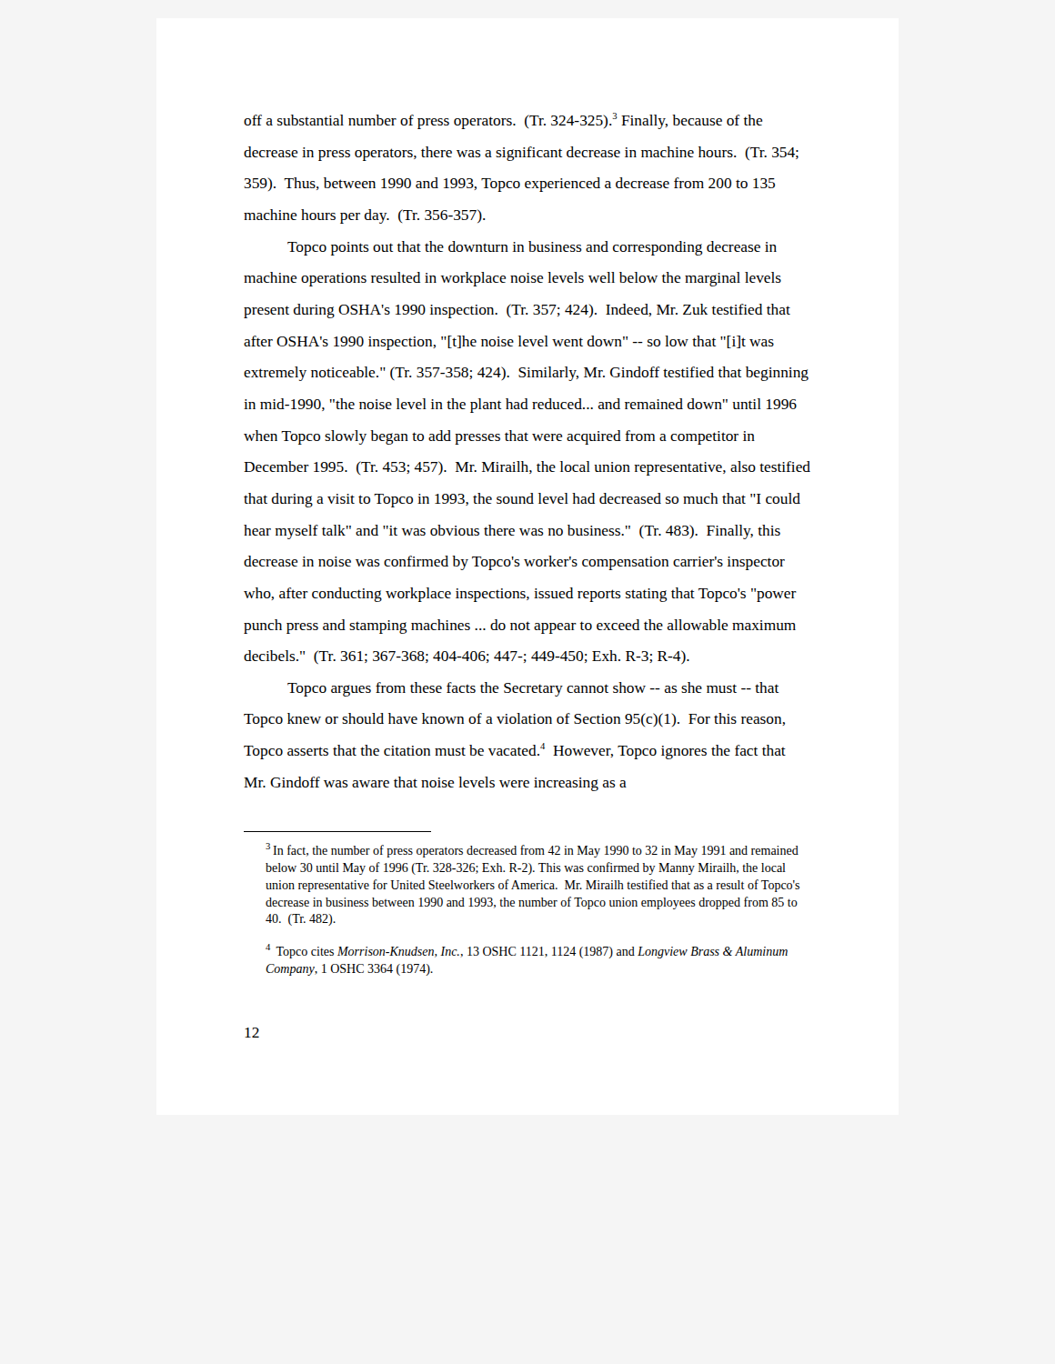off a substantial number of press operators. (Tr. 324-325).3 Finally, because of the decrease in press operators, there was a significant decrease in machine hours. (Tr. 354; 359). Thus, between 1990 and 1993, Topco experienced a decrease from 200 to 135 machine hours per day. (Tr. 356-357).
Topco points out that the downturn in business and corresponding decrease in machine operations resulted in workplace noise levels well below the marginal levels present during OSHA's 1990 inspection. (Tr. 357; 424). Indeed, Mr. Zuk testified that after OSHA's 1990 inspection, "[t]he noise level went down" -- so low that "[i]t was extremely noticeable." (Tr. 357-358; 424). Similarly, Mr. Gindoff testified that beginning in mid-1990, "the noise level in the plant had reduced... and remained down" until 1996 when Topco slowly began to add presses that were acquired from a competitor in December 1995. (Tr. 453; 457). Mr. Mirailh, the local union representative, also testified that during a visit to Topco in 1993, the sound level had decreased so much that "I could hear myself talk" and "it was obvious there was no business." (Tr. 483). Finally, this decrease in noise was confirmed by Topco's worker's compensation carrier's inspector who, after conducting workplace inspections, issued reports stating that Topco's "power punch press and stamping machines ... do not appear to exceed the allowable maximum decibels." (Tr. 361; 367-368; 404-406; 447-; 449-450; Exh. R-3; R-4).
Topco argues from these facts the Secretary cannot show -- as she must -- that Topco knew or should have known of a violation of Section 95(c)(1). For this reason, Topco asserts that the citation must be vacated.4 However, Topco ignores the fact that Mr. Gindoff was aware that noise levels were increasing as a
3 In fact, the number of press operators decreased from 42 in May 1990 to 32 in May 1991 and remained below 30 until May of 1996 (Tr. 328-326; Exh. R-2). This was confirmed by Manny Mirailh, the local union representative for United Steelworkers of America. Mr. Mirailh testified that as a result of Topco's decrease in business between 1990 and 1993, the number of Topco union employees dropped from 85 to 40. (Tr. 482).
4 Topco cites Morrison-Knudsen, Inc., 13 OSHC 1121, 1124 (1987) and Longview Brass & Aluminum Company, 1 OSHC 3364 (1974).
12